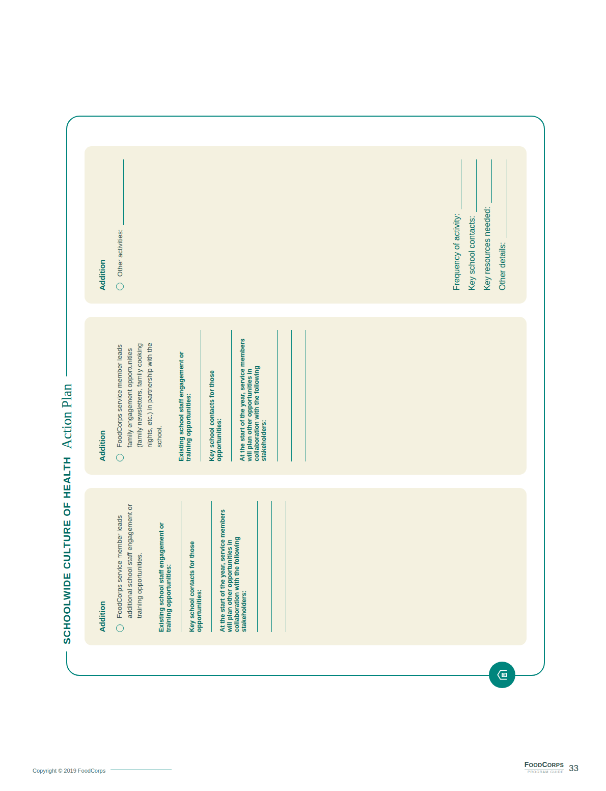SCHOOLWIDE CULTURE OF HEALTH Action Plan
Addition
FoodCorps service member leads additional school staff engagement or training opportunities.
Existing school staff engagement or training opportunities:
Key school contacts for those opportunities:
At the start of the year, service members will plan other opportunities in collaboration with the following stakeholders:
Addition
FoodCorps service member leads family engagement opportunities (family newsletters, family cooking nights, etc.) in partnership with the school.
Existing school staff engagement or training opportunities:
Key school contacts for those opportunities:
At the start of the year, service members will plan other opportunities in collaboration with the following stakeholders:
Addition
Other activities:
Frequency of activity:
Key school contacts:
Key resources needed:
Other details:
Copyright © 2019 FoodCorps
FOODCORPS
PROGRAM GUIDE
33